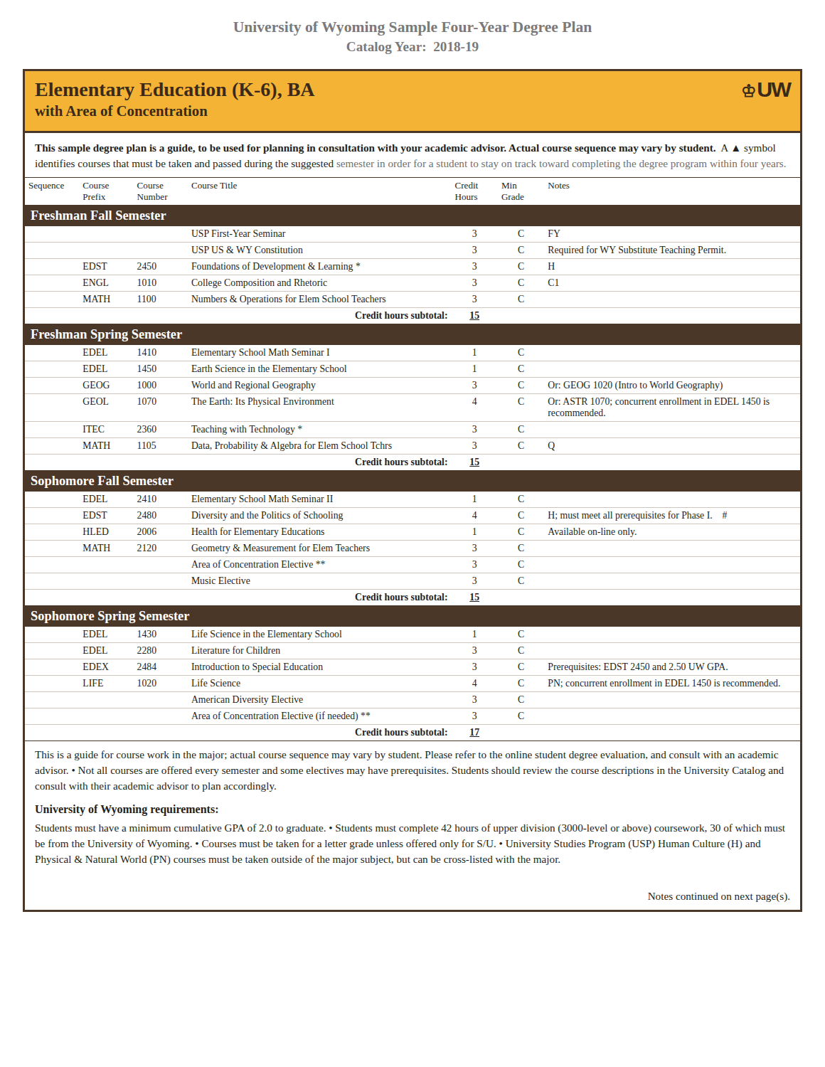University of Wyoming Sample Four-Year Degree Plan
Catalog Year: 2018-19
Elementary Education (K-6), BA
with Area of Concentration
♔UW
This sample degree plan is a guide, to be used for planning in consultation with your academic advisor. Actual course sequence may vary by student. A ▲ symbol identifies courses that must be taken and passed during the suggested semester in order for a student to stay on track toward completing the degree program within four years.
| Sequence | Course Prefix | Course Number | Course Title | Credit Hours | Min Grade | Notes |
| --- | --- | --- | --- | --- | --- | --- |
| Freshman Fall Semester |
| | | | USP First-Year Seminar | 3 | C | FY |
| | | | USP US & WY Constitution | 3 | C | Required for WY Substitute Teaching Permit. |
| | EDST | 2450 | Foundations of Development & Learning * | 3 | C | H |
| | ENGL | 1010 | College Composition and Rhetoric | 3 | C | C1 |
| | MATH | 1100 | Numbers & Operations for Elem School Teachers | 3 | C | |
| | Credit hours subtotal: | 15 | | |
| Freshman Spring Semester |
| | EDEL | 1410 | Elementary School Math Seminar I | 1 | C | |
| | EDEL | 1450 | Earth Science in the Elementary School | 1 | C | |
| | GEOG | 1000 | World and Regional Geography | 3 | C | Or: GEOG 1020 (Intro to World Geography) |
| | GEOL | 1070 | The Earth: Its Physical Environment | 4 | C | Or: ASTR 1070; concurrent enrollment in EDEL 1450 is recommended. |
| | ITEC | 2360 | Teaching with Technology * | 3 | C | |
| | MATH | 1105 | Data, Probability & Algebra for Elem School Tchrs | 3 | C | Q |
| | Credit hours subtotal: | 15 | | |
| Sophomore Fall Semester |
| | EDEL | 2410 | Elementary School Math Seminar II | 1 | C | |
| | EDST | 2480 | Diversity and the Politics of Schooling | 4 | C | H; must meet all prerequisites for Phase I. # |
| | HLED | 2006 | Health for Elementary Educations | 1 | C | Available on-line only. |
| | MATH | 2120 | Geometry & Measurement for Elem Teachers | 3 | C | |
| | | | Area of Concentration Elective ** | 3 | C | |
| | | | Music Elective | 3 | C | |
| | Credit hours subtotal: | 15 | | |
| Sophomore Spring Semester |
| | EDEL | 1430 | Life Science in the Elementary School | 1 | C | |
| | EDEL | 2280 | Literature for Children | 3 | C | |
| | EDEX | 2484 | Introduction to Special Education | 3 | C | Prerequisites: EDST 2450 and 2.50 UW GPA. |
| | LIFE | 1020 | Life Science | 4 | C | PN; concurrent enrollment in EDEL 1450 is recommended. |
| | | | American Diversity Elective | 3 | C | |
| | | | Area of Concentration Elective (if needed) ** | 3 | C | |
| | Credit hours subtotal: | 17 | | |
This is a guide for course work in the major; actual course sequence may vary by student. Please refer to the online student degree evaluation, and consult with an academic advisor. • Not all courses are offered every semester and some electives may have prerequisites. Students should review the course descriptions in the University Catalog and consult with their academic advisor to plan accordingly.
University of Wyoming requirements:
Students must have a minimum cumulative GPA of 2.0 to graduate. • Students must complete 42 hours of upper division (3000-level or above) coursework, 30 of which must be from the University of Wyoming. • Courses must be taken for a letter grade unless offered only for S/U. • University Studies Program (USP) Human Culture (H) and Physical & Natural World (PN) courses must be taken outside of the major subject, but can be cross-listed with the major.
Notes continued on next page(s).